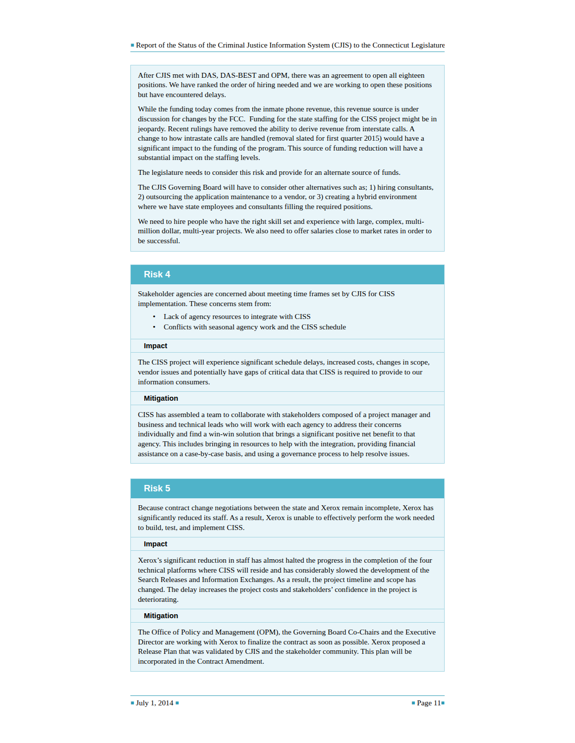■ Report of the Status of the Criminal Justice Information System (CJIS) to the Connecticut Legislature ■
After CJIS met with DAS, DAS-BEST and OPM, there was an agreement to open all eighteen positions. We have ranked the order of hiring needed and we are working to open these positions but have encountered delays.
While the funding today comes from the inmate phone revenue, this revenue source is under discussion for changes by the FCC. Funding for the state staffing for the CISS project might be in jeopardy. Recent rulings have removed the ability to derive revenue from interstate calls. A change to how intrastate calls are handled (removal slated for first quarter 2015) would have a significant impact to the funding of the program. This source of funding reduction will have a substantial impact on the staffing levels.
The legislature needs to consider this risk and provide for an alternate source of funds.
The CJIS Governing Board will have to consider other alternatives such as; 1) hiring consultants, 2) outsourcing the application maintenance to a vendor, or 3) creating a hybrid environment where we have state employees and consultants filling the required positions.
We need to hire people who have the right skill set and experience with large, complex, multi-million dollar, multi-year projects. We also need to offer salaries close to market rates in order to be successful.
Risk 4
Stakeholder agencies are concerned about meeting time frames set by CJIS for CISS implementation. These concerns stem from:
Lack of agency resources to integrate with CISS
Conflicts with seasonal agency work and the CISS schedule
Impact
The CISS project will experience significant schedule delays, increased costs, changes in scope, vendor issues and potentially have gaps of critical data that CISS is required to provide to our information consumers.
Mitigation
CISS has assembled a team to collaborate with stakeholders composed of a project manager and business and technical leads who will work with each agency to address their concerns individually and find a win-win solution that brings a significant positive net benefit to that agency. This includes bringing in resources to help with the integration, providing financial assistance on a case-by-case basis, and using a governance process to help resolve issues.
Risk 5
Because contract change negotiations between the state and Xerox remain incomplete, Xerox has significantly reduced its staff. As a result, Xerox is unable to effectively perform the work needed to build, test, and implement CISS.
Impact
Xerox’s significant reduction in staff has almost halted the progress in the completion of the four technical platforms where CISS will reside and has considerably slowed the development of the Search Releases and Information Exchanges. As a result, the project timeline and scope has changed. The delay increases the project costs and stakeholders’ confidence in the project is deteriorating.
Mitigation
The Office of Policy and Management (OPM), the Governing Board Co-Chairs and the Executive Director are working with Xerox to finalize the contract as soon as possible. Xerox proposed a Release Plan that was validated by CJIS and the stakeholder community. This plan will be incorporated in the Contract Amendment.
■ July 1, 2014 ■
■ Page 11■